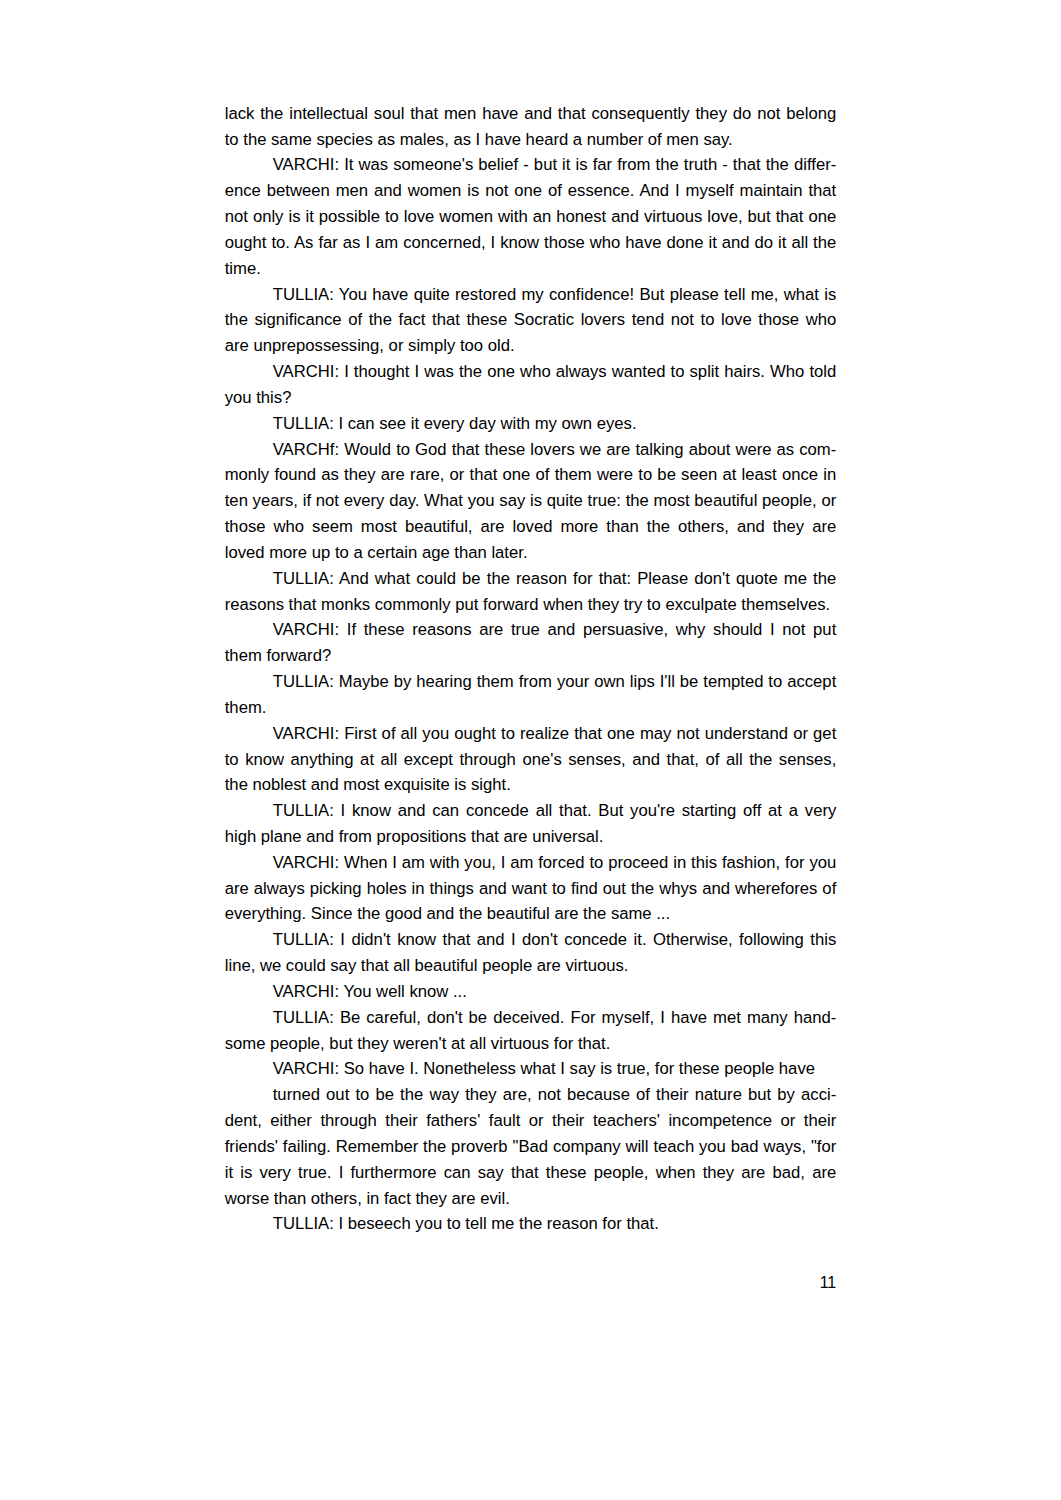lack the intellectual soul that men have and that consequently they do not belong to the same species as males, as I have heard a number of men say.
VARCHI: It was someone's belief - but it is far from the truth - that the difference between men and women is not one of essence. And I myself maintain that not only is it possible to love women with an honest and virtuous love, but that one ought to. As far as I am concerned, I know those who have done it and do it all the time.
TULLIA: You have quite restored my confidence! But please tell me, what is the significance of the fact that these Socratic lovers tend not to love those who are unprepossessing, or simply too old.
VARCHI: I thought I was the one who always wanted to split hairs. Who told you this?
TULLIA: I can see it every day with my own eyes.
VARCHf: Would to God that these lovers we are talking about were as commonly found as they are rare, or that one of them were to be seen at least once in ten years, if not every day. What you say is quite true: the most beautiful people, or those who seem most beautiful, are loved more than the others, and they are loved more up to a certain age than later.
TULLIA: And what could be the reason for that: Please don't quote me the reasons that monks commonly put forward when they try to exculpate themselves.
VARCHI: If these reasons are true and persuasive, why should I not put them forward?
TULLIA: Maybe by hearing them from your own lips I'll be tempted to accept them.
VARCHI: First of all you ought to realize that one may not understand or get to know anything at all except through one's senses, and that, of all the senses, the noblest and most exquisite is sight.
TULLIA: I know and can concede all that. But you're starting off at a very high plane and from propositions that are universal.
VARCHI: When I am with you, I am forced to proceed in this fashion, for you are always picking holes in things and want to find out the whys and wherefores of everything. Since the good and the beautiful are the same ...
TULLIA: I didn't know that and I don't concede it. Otherwise, following this line, we could say that all beautiful people are virtuous.
VARCHI: You well know ...
TULLIA: Be careful, don't be deceived. For myself, I have met many handsome people, but they weren't at all virtuous for that.
VARCHI: So have I. Nonetheless what I say is true, for these people have
turned out to be the way they are, not because of their nature but by accident, either through their fathers' fault or their teachers' incompetence or their friends' failing. Remember the proverb "Bad company will teach you bad ways, "for it is very true. I furthermore can say that these people, when they are bad, are worse than others, in fact they are evil.
TULLIA: I beseech you to tell me the reason for that.
11